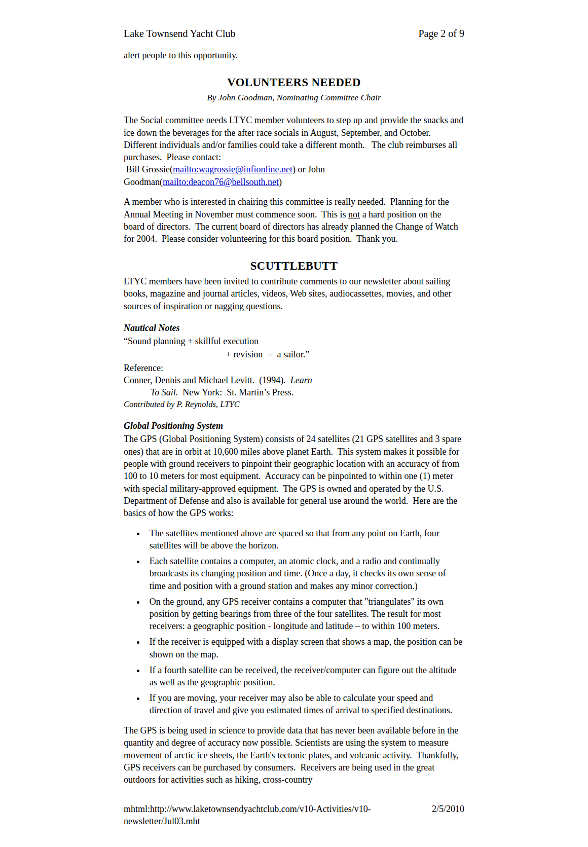Lake Townsend Yacht Club
Page 2 of 9
alert people to this opportunity.
VOLUNTEERS NEEDED
By John Goodman, Nominating Committee Chair
The Social committee needs LTYC member volunteers to step up and provide the snacks and ice down the beverages for the after race socials in August, September, and October. Different individuals and/or families could take a different month. The club reimburses all purchases. Please contact:
Bill Grossie(mailto:wagrossie@infionline.net) or John Goodman(mailto:deacon76@bellsouth.net)
A member who is interested in chairing this committee is really needed. Planning for the Annual Meeting in November must commence soon. This is not a hard position on the board of directors. The current board of directors has already planned the Change of Watch for 2004. Please consider volunteering for this board position. Thank you.
SCUTTLEBUTT
LTYC members have been invited to contribute comments to our newsletter about sailing books, magazine and journal articles, videos, Web sites, audiocassettes, movies, and other sources of inspiration or nagging questions.
Nautical Notes
“Sound planning + skillful execution
+ revision = a sailor.”
Reference:
Conner, Dennis and Michael Levitt. (1994). Learn
To Sail. New York: St. Martin’s Press.
Contributed by P. Reynolds, LTYC
Global Positioning System
The GPS (Global Positioning System) consists of 24 satellites (21 GPS satellites and 3 spare ones) that are in orbit at 10,600 miles above planet Earth. This system makes it possible for people with ground receivers to pinpoint their geographic location with an accuracy of from 100 to 10 meters for most equipment. Accuracy can be pinpointed to within one (1) meter with special military-approved equipment. The GPS is owned and operated by the U.S. Department of Defense and also is available for general use around the world. Here are the basics of how the GPS works:
The satellites mentioned above are spaced so that from any point on Earth, four satellites will be above the horizon.
Each satellite contains a computer, an atomic clock, and a radio and continually broadcasts its changing position and time. (Once a day, it checks its own sense of time and position with a ground station and makes any minor correction.)
On the ground, any GPS receiver contains a computer that "triangulates" its own position by getting bearings from three of the four satellites. The result for most receivers: a geographic position - longitude and latitude – to within 100 meters.
If the receiver is equipped with a display screen that shows a map, the position can be shown on the map.
If a fourth satellite can be received, the receiver/computer can figure out the altitude as well as the geographic position.
If you are moving, your receiver may also be able to calculate your speed and direction of travel and give you estimated times of arrival to specified destinations.
The GPS is being used in science to provide data that has never been available before in the quantity and degree of accuracy now possible. Scientists are using the system to measure movement of arctic ice sheets, the Earth's tectonic plates, and volcanic activity. Thankfully, GPS receivers can be purchased by consumers. Receivers are being used in the great outdoors for activities such as hiking, cross-country
mhtml:http://www.laketownsendyachtclub.com/v10-Activities/v10-newsletter/Jul03.mht
2/5/2010